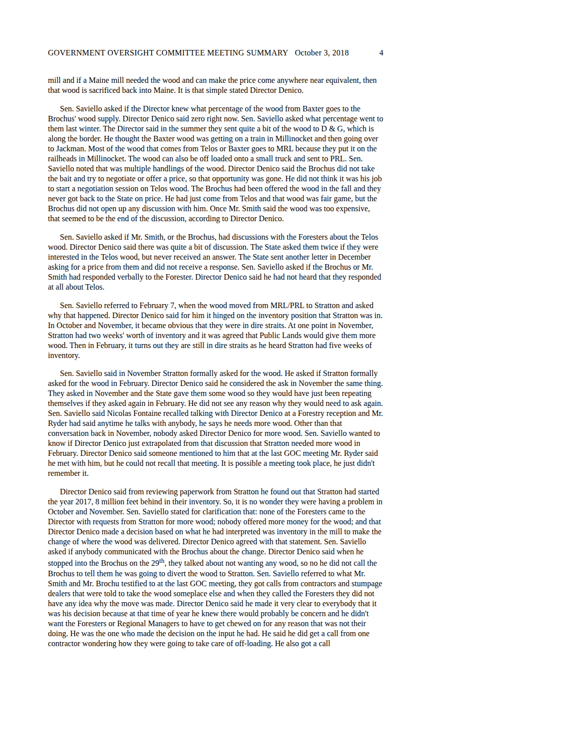GOVERNMENT OVERSIGHT COMMITTEE MEETING SUMMARY October 3, 2018 4
mill and if a Maine mill needed the wood and can make the price come anywhere near equivalent, then that wood is sacrificed back into Maine. It is that simple stated Director Denico.
Sen. Saviello asked if the Director knew what percentage of the wood from Baxter goes to the Brochus' wood supply. Director Denico said zero right now. Sen. Saviello asked what percentage went to them last winter. The Director said in the summer they sent quite a bit of the wood to D & G, which is along the border. He thought the Baxter wood was getting on a train in Millinocket and then going over to Jackman. Most of the wood that comes from Telos or Baxter goes to MRL because they put it on the railheads in Millinocket. The wood can also be off loaded onto a small truck and sent to PRL. Sen. Saviello noted that was multiple handlings of the wood. Director Denico said the Brochus did not take the bait and try to negotiate or offer a price, so that opportunity was gone. He did not think it was his job to start a negotiation session on Telos wood. The Brochus had been offered the wood in the fall and they never got back to the State on price. He had just come from Telos and that wood was fair game, but the Brochus did not open up any discussion with him. Once Mr. Smith said the wood was too expensive, that seemed to be the end of the discussion, according to Director Denico.
Sen. Saviello asked if Mr. Smith, or the Brochus, had discussions with the Foresters about the Telos wood. Director Denico said there was quite a bit of discussion. The State asked them twice if they were interested in the Telos wood, but never received an answer. The State sent another letter in December asking for a price from them and did not receive a response. Sen. Saviello asked if the Brochus or Mr. Smith had responded verbally to the Forester. Director Denico said he had not heard that they responded at all about Telos.
Sen. Saviello referred to February 7, when the wood moved from MRL/PRL to Stratton and asked why that happened. Director Denico said for him it hinged on the inventory position that Stratton was in. In October and November, it became obvious that they were in dire straits. At one point in November, Stratton had two weeks' worth of inventory and it was agreed that Public Lands would give them more wood. Then in February, it turns out they are still in dire straits as he heard Stratton had five weeks of inventory.
Sen. Saviello said in November Stratton formally asked for the wood. He asked if Stratton formally asked for the wood in February. Director Denico said he considered the ask in November the same thing. They asked in November and the State gave them some wood so they would have just been repeating themselves if they asked again in February. He did not see any reason why they would need to ask again. Sen. Saviello said Nicolas Fontaine recalled talking with Director Denico at a Forestry reception and Mr. Ryder had said anytime he talks with anybody, he says he needs more wood. Other than that conversation back in November, nobody asked Director Denico for more wood. Sen. Saviello wanted to know if Director Denico just extrapolated from that discussion that Stratton needed more wood in February. Director Denico said someone mentioned to him that at the last GOC meeting Mr. Ryder said he met with him, but he could not recall that meeting. It is possible a meeting took place, he just didn't remember it.
Director Denico said from reviewing paperwork from Stratton he found out that Stratton had started the year 2017, 8 million feet behind in their inventory. So, it is no wonder they were having a problem in October and November. Sen. Saviello stated for clarification that: none of the Foresters came to the Director with requests from Stratton for more wood; nobody offered more money for the wood; and that Director Denico made a decision based on what he had interpreted was inventory in the mill to make the change of where the wood was delivered. Director Denico agreed with that statement. Sen. Saviello asked if anybody communicated with the Brochus about the change. Director Denico said when he stopped into the Brochus on the 29th, they talked about not wanting any wood, so no he did not call the Brochus to tell them he was going to divert the wood to Stratton. Sen. Saviello referred to what Mr. Smith and Mr. Brochu testified to at the last GOC meeting, they got calls from contractors and stumpage dealers that were told to take the wood someplace else and when they called the Foresters they did not have any idea why the move was made. Director Denico said he made it very clear to everybody that it was his decision because at that time of year he knew there would probably be concern and he didn't want the Foresters or Regional Managers to have to get chewed on for any reason that was not their doing. He was the one who made the decision on the input he had. He said he did get a call from one contractor wondering how they were going to take care of off-loading. He also got a call